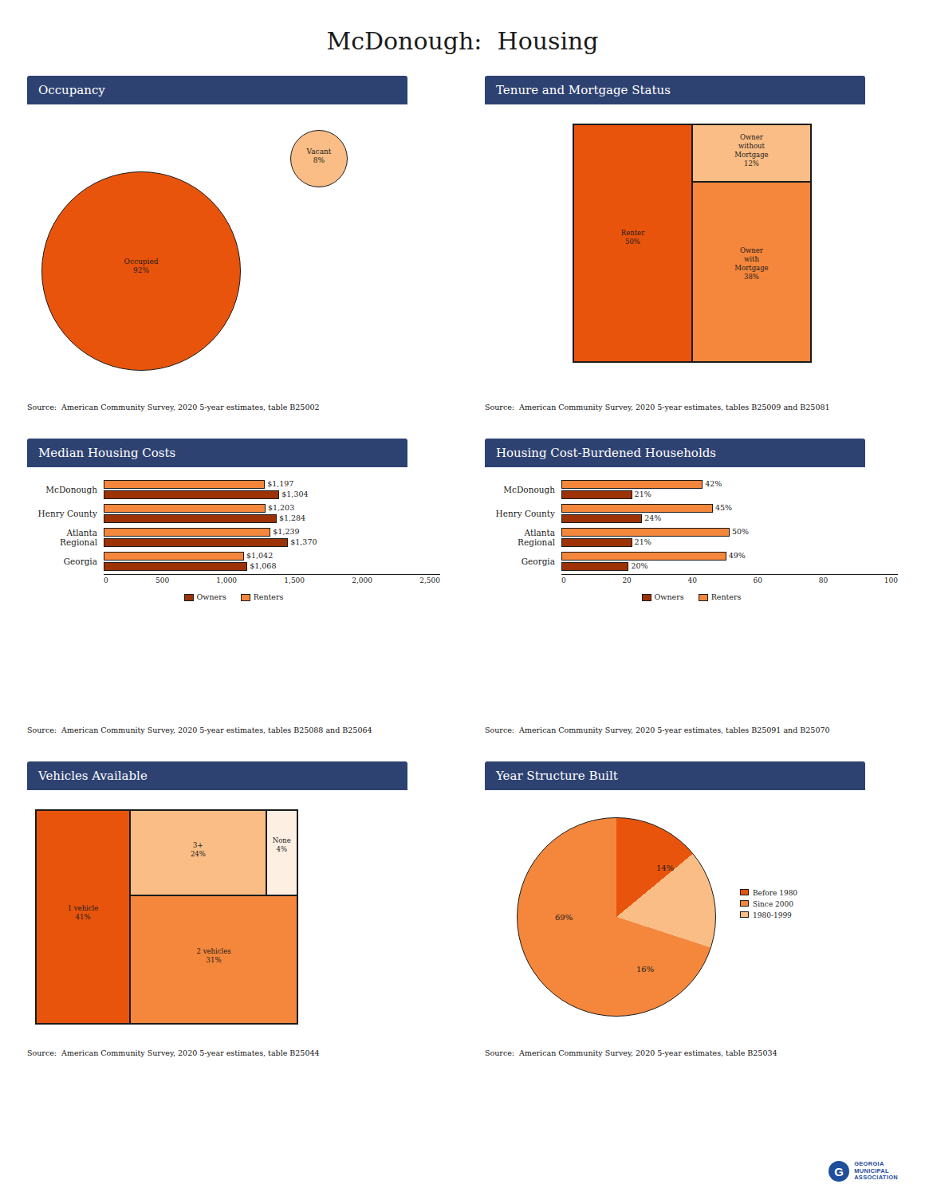McDonough: Housing
Occupancy
Occupied
92%
Vacant
8%
Source: American Community Survey, 2020 5-year estimates, table B25002
Tenure and Mortgage Status
Renter
50%
Owner
without
Mortgage
12%
Owner
with
Mortgage
38%
Source: American Community Survey, 2020 5-year estimates, tables B25009 and B25081
Median Housing Costs
McDonough
$1,197
$1,304
Henry County
$1,203
$1,284
Atlanta Regional
$1,239
$1,370
Georgia
$1,042
$1,068
05001,0001,5002,0002,500
Owners Renters
Source: American Community Survey, 2020 5-year estimates, tables B25088 and B25064
Housing Cost-Burdened Households
McDonough
42%
21%
Henry County
45%
24%
Atlanta Regional
50%
21%
Georgia
49%
20%
020406080100
Owners Renters
Source: American Community Survey, 2020 5-year estimates, tables B25091 and B25070
Vehicles Available
1 vehicle
41%
3+
24%
None
4%
2 vehicles
31%
Source: American Community Survey, 2020 5-year estimates, table B25044
Year Structure Built
14%
16%
69%
Before 1980
Since 2000
1980-1999
Source: American Community Survey, 2020 5-year estimates, table B25034
G
GEORGIA
MUNICIPAL
ASSOCIATION